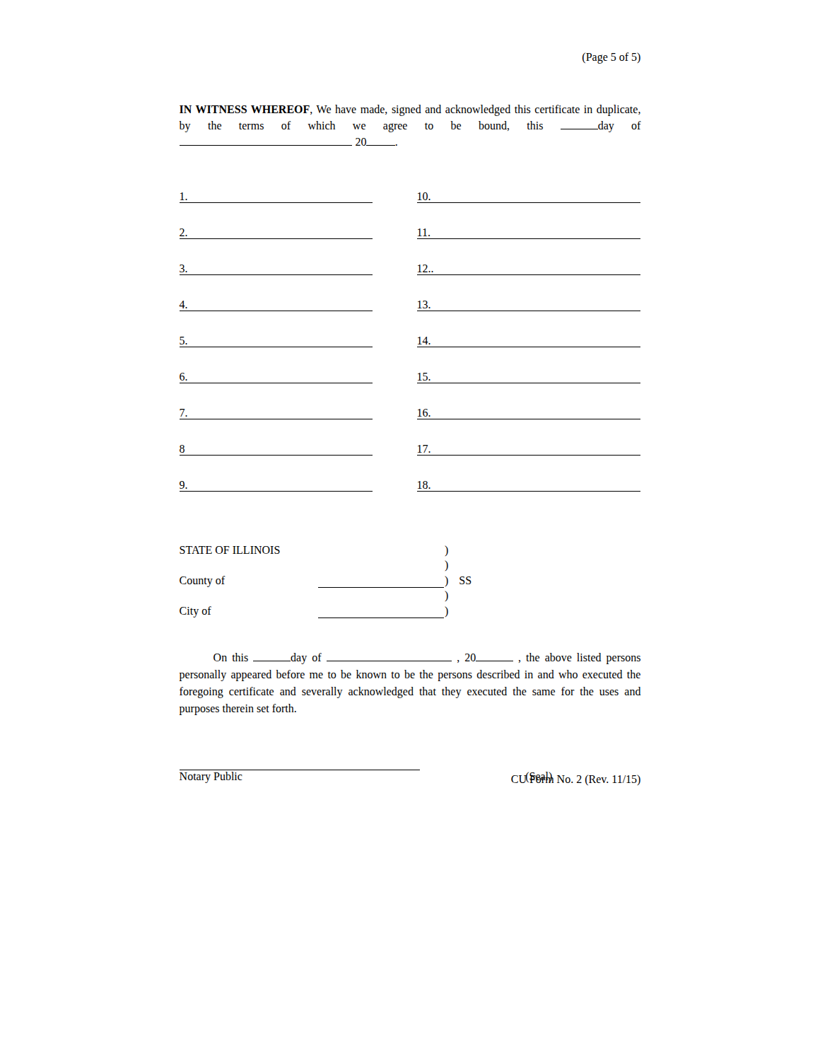(Page 5 of 5)
IN WITNESS WHEREOF, We have made, signed and acknowledged this certificate in duplicate, by the terms of which we agree to be bound, this day of 20 .
| 1. | 10. |
| 2. | 11. |
| 3. | 12.. |
| 4. | 13. |
| 5. | 14. |
| 6. | 15. |
| 7. | 16. |
| 8 | 17. |
| 9. | 18. |
STATE OF ILLINOIS
)
)
County of
)
SS
)
City of
)
On this day of , 20 , the above listed persons personally appeared before me to be known to be the persons described in and who executed the foregoing certificate and severally acknowledged that they executed the same for the uses and purposes therein set forth.
Notary Public
(Seal)
CU Form No. 2 (Rev. 11/15)